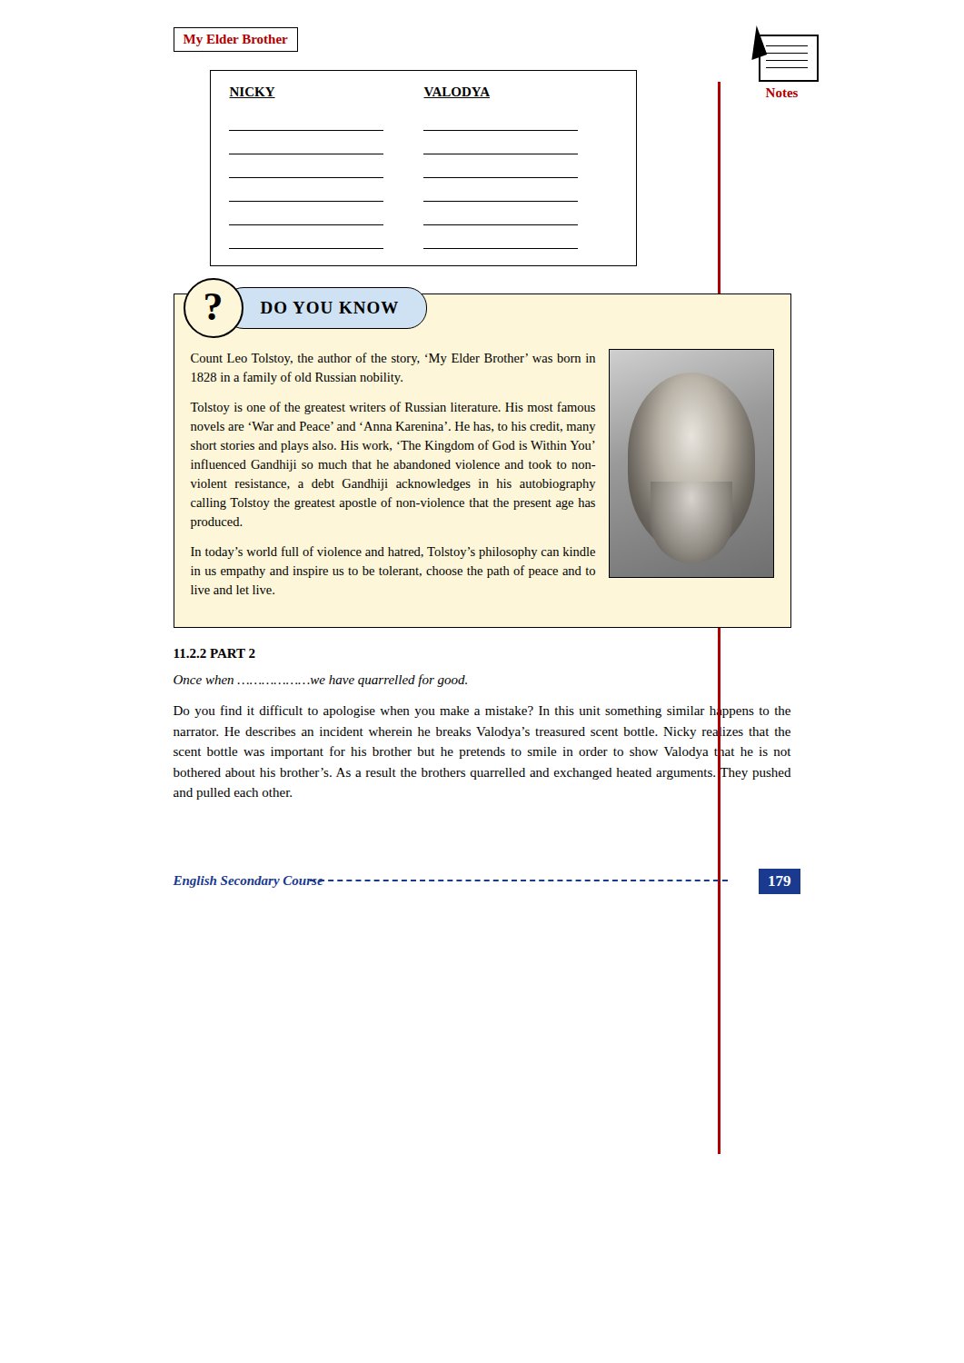My Elder Brother
Notes
| NICKY | VALODYA |
| --- | --- |
?
DO YOU KNOW
Count Leo Tolstoy, the author of the story, ‘My Elder Brother’ was born in 1828 in a family of old Russian nobility.
Tolstoy is one of the greatest writers of Russian literature. His most famous novels are ‘War and Peace’ and ‘Anna Karenina’. He has, to his credit, many short stories and plays also. His work, ‘The Kingdom of God is Within You’ influenced Gandhiji so much that he abandoned violence and took to non-violent resistance, a debt Gandhiji acknowledges in his autobiography calling Tolstoy the greatest apostle of non-violence that the present age has produced.
In today’s world full of violence and hatred, Tolstoy’s philosophy can kindle in us empathy and inspire us to be tolerant, choose the path of peace and to live and let live.
11.2.2 PART 2
Once when ………………we have quarrelled for good.
Do you find it difficult to apologise when you make a mistake? In this unit something similar happens to the narrator. He describes an incident wherein he breaks Valodya’s treasured scent bottle. Nicky realizes that the scent bottle was important for his brother but he pretends to smile in order to show Valodya that he is not bothered about his brother’s. As a result the brothers quarrelled and exchanged heated arguments. They pushed and pulled each other.
English Secondary Course
179